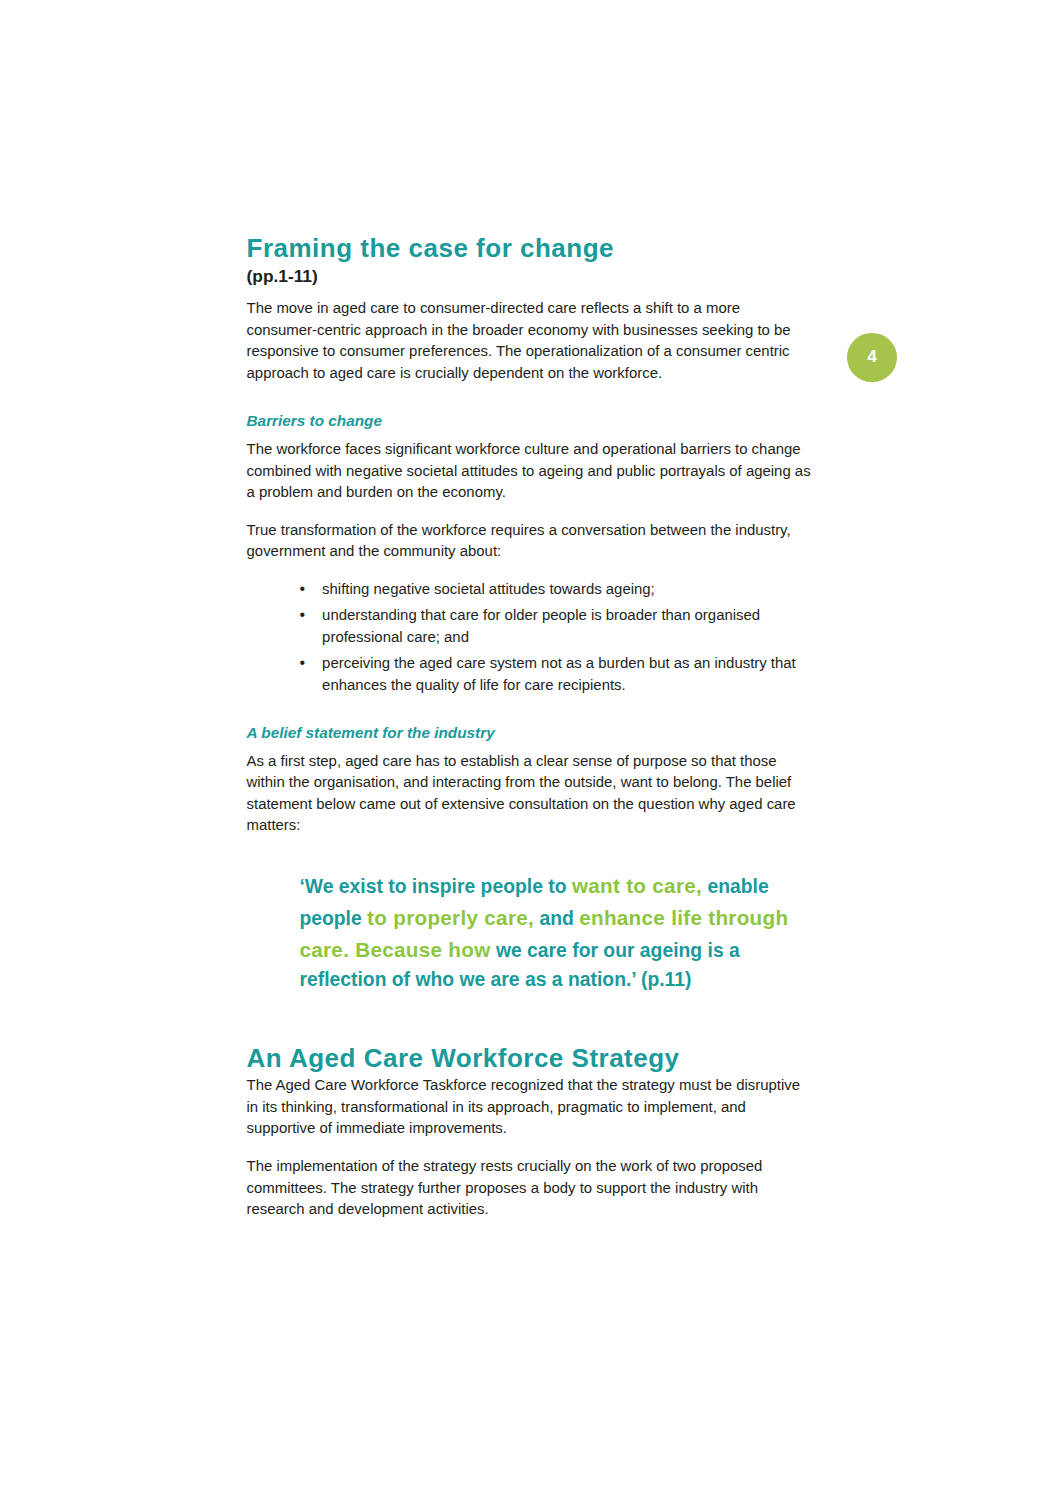4
Framing the case for change
(pp.1-11)
The move in aged care to consumer-directed care reflects a shift to a more consumer-centric approach in the broader economy with businesses seeking to be responsive to consumer preferences. The operationalization of a consumer centric approach to aged care is crucially dependent on the workforce.
Barriers to change
The workforce faces significant workforce culture and operational barriers to change combined with negative societal attitudes to ageing and public portrayals of ageing as a problem and burden on the economy.
True transformation of the workforce requires a conversation between the industry, government and the community about:
shifting negative societal attitudes towards ageing;
understanding that care for older people is broader than organised professional care; and
perceiving the aged care system not as a burden but as an industry that enhances the quality of life for care recipients.
A belief statement for the industry
As a first step, aged care has to establish a clear sense of purpose so that those within the organisation, and interacting from the outside, want to belong. The belief statement below came out of extensive consultation on the question why aged care matters:
‘We exist to inspire people to want to care, enable people to properly care, and enhance life through care. Because how we care for our ageing is a reflection of who we are as a nation.’ (p.11)
An Aged Care Workforce Strategy
The Aged Care Workforce Taskforce recognized that the strategy must be disruptive in its thinking, transformational in its approach, pragmatic to implement, and supportive of immediate improvements.
The implementation of the strategy rests crucially on the work of two proposed committees. The strategy further proposes a body to support the industry with research and development activities.